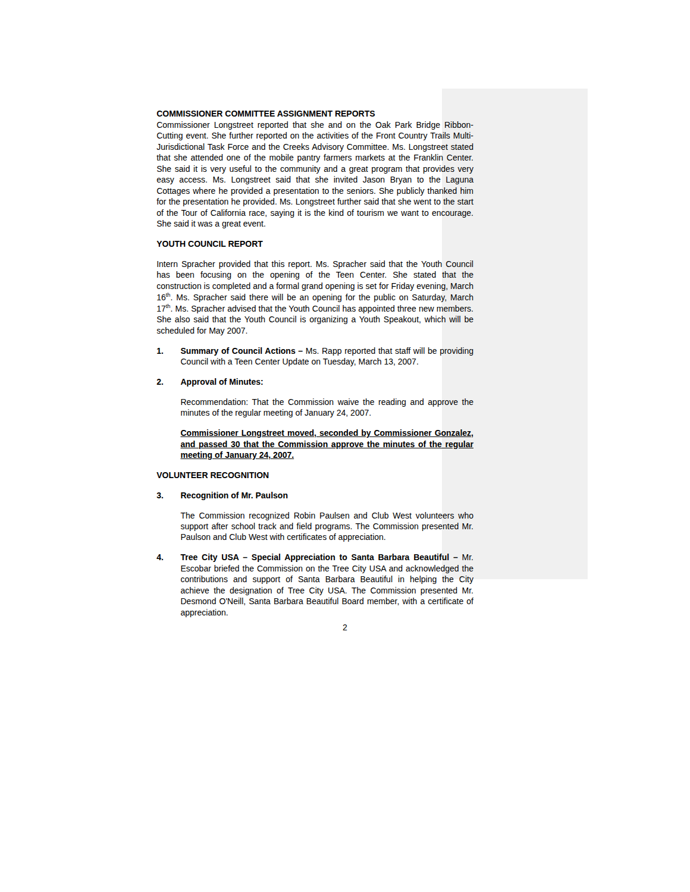Commissioner Committee Assignment Reports
Commissioner Longstreet reported that she and on the Oak Park Bridge Ribbon-Cutting event. She further reported on the activities of the Front Country Trails Multi-Jurisdictional Task Force and the Creeks Advisory Committee. Ms. Longstreet stated that she attended one of the mobile pantry farmers markets at the Franklin Center. She said it is very useful to the community and a great program that provides very easy access. Ms. Longstreet said that she invited Jason Bryan to the Laguna Cottages where he provided a presentation to the seniors. She publicly thanked him for the presentation he provided. Ms. Longstreet further said that she went to the start of the Tour of California race, saying it is the kind of tourism we want to encourage. She said it was a great event.
Youth Council Report
Intern Spracher provided that this report. Ms. Spracher said that the Youth Council has been focusing on the opening of the Teen Center. She stated that the construction is completed and a formal grand opening is set for Friday evening, March 16th. Ms. Spracher said there will be an opening for the public on Saturday, March 17th. Ms. Spracher advised that the Youth Council has appointed three new members. She also said that the Youth Council is organizing a Youth Speakout, which will be scheduled for May 2007.
1.
Summary of Council Actions – Ms. Rapp reported that staff will be providing Council with a Teen Center Update on Tuesday, March 13, 2007.
2.
Approval of Minutes:
Recommendation: That the Commission waive the reading and approve the minutes of the regular meeting of January 24, 2007.
Commissioner Longstreet moved, seconded by Commissioner Gonzalez, and passed 30 that the Commission approve the minutes of the regular meeting of January 24, 2007.
Volunteer Recognition
3.
Recognition of Mr. Paulson
The Commission recognized Robin Paulsen and Club West volunteers who support after school track and field programs. The Commission presented Mr. Paulson and Club West with certificates of appreciation.
4.
Tree City USA – Special Appreciation to Santa Barbara Beautiful – Mr. Escobar briefed the Commission on the Tree City USA and acknowledged the contributions and support of Santa Barbara Beautiful in helping the City achieve the designation of Tree City USA. The Commission presented Mr. Desmond O'Neill, Santa Barbara Beautiful Board member, with a certificate of appreciation.
2